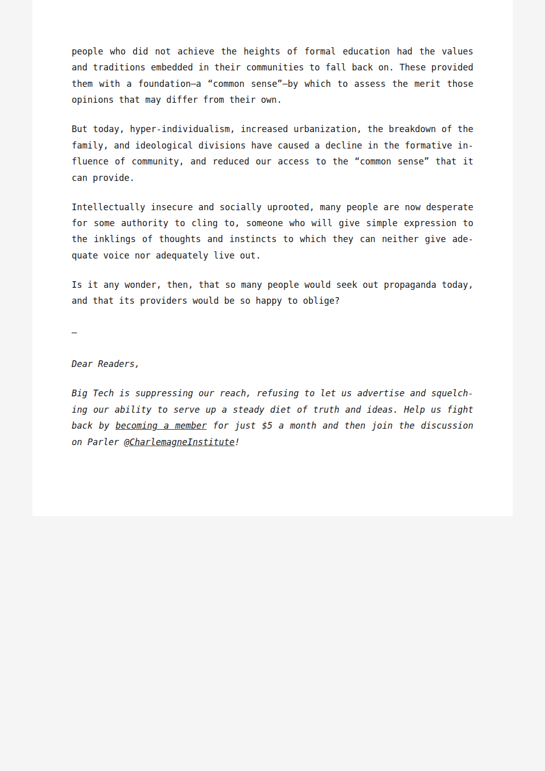people who did not achieve the heights of formal education had the values and traditions embedded in their communities to fall back on. These provided them with a foundation—a “common sense”—by which to assess the merit those opinions that may differ from their own.
But today, hyper-individualism, increased urbanization, the breakdown of the family, and ideological divisions have caused a decline in the formative influence of community, and reduced our access to the “common sense” that it can provide.
Intellectually insecure and socially uprooted, many people are now desperate for some authority to cling to, someone who will give simple expression to the inklings of thoughts and instincts to which they can neither give adequate voice nor adequately live out.
Is it any wonder, then, that so many people would seek out propaganda today, and that its providers would be so happy to oblige?
—
Dear Readers,
Big Tech is suppressing our reach, refusing to let us advertise and squelching our ability to serve up a steady diet of truth and ideas. Help us fight back by becoming a member for just $5 a month and then join the discussion on Parler @CharlemagneInstitute!